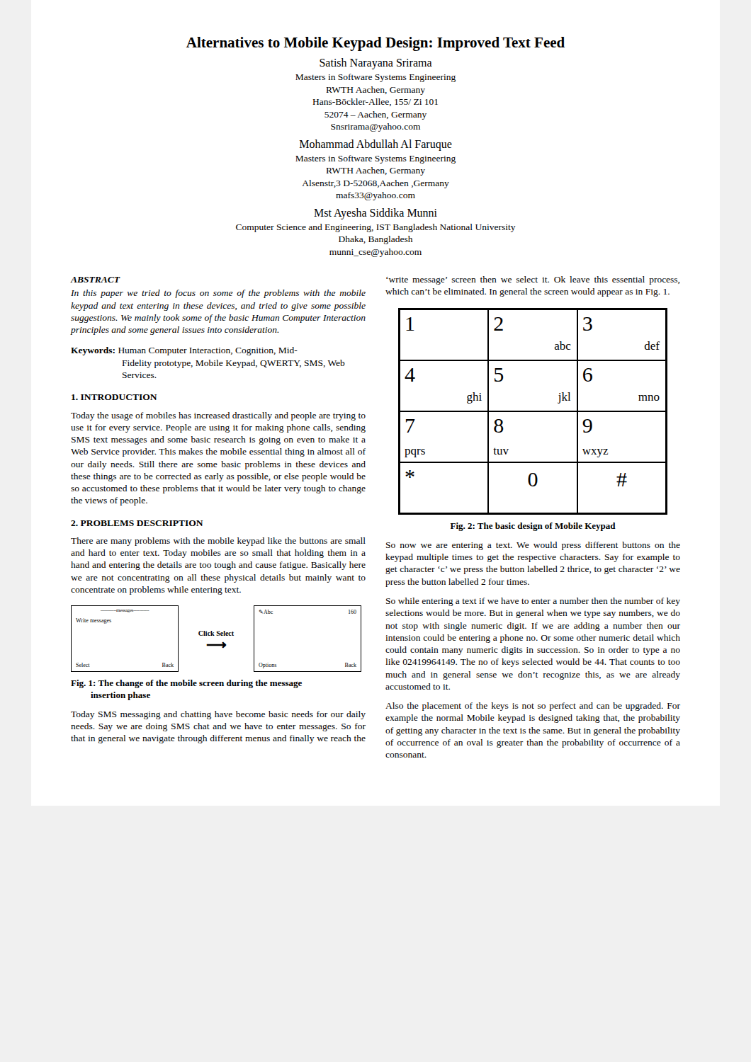Alternatives to Mobile Keypad Design: Improved Text Feed
Satish Narayana Srirama
Masters in Software Systems Engineering
RWTH Aachen, Germany
Hans-Böckler-Allee, 155/ Zi 101
52074 – Aachen, Germany
Snsrirama@yahoo.com
Mohammad Abdullah Al Faruque
Masters in Software Systems Engineering
RWTH Aachen, Germany
Alsenstr,3 D-52068,Aachen ,Germany
mafs33@yahoo.com
Mst Ayesha Siddika Munni
Computer Science and Engineering, IST Bangladesh National University
Dhaka, Bangladesh
munni_cse@yahoo.com
Abstract
In this paper we tried to focus on some of the problems with the mobile keypad and text entering in these devices, and tried to give some possible suggestions. We mainly took some of the basic Human Computer Interaction principles and some general issues into consideration.
Keywords: Human Computer Interaction, Cognition, Mid-Fidelity prototype, Mobile Keypad, QWERTY, SMS, Web Services.
1. Introduction
Today the usage of mobiles has increased drastically and people are trying to use it for every service. People are using it for making phone calls, sending SMS text messages and some basic research is going on even to make it a Web Service provider. This makes the mobile essential thing in almost all of our daily needs. Still there are some basic problems in these devices and these things are to be corrected as early as possible, or else people would be so accustomed to these problems that it would be later very tough to change the views of people.
2. Problems Description
There are many problems with the mobile keypad like the buttons are small and hard to enter text. Today mobiles are so small that holding them in a hand and entering the details are too tough and cause fatigue. Basically here we are not concentrating on all these physical details but mainly want to concentrate on problems while entering text.
-----------messages-----------
Write messages
Select
Back
Click Select ⟶
✎Abc
160
Options
Back
Fig. 1: The change of the mobile screen during the message insertion phase
Today SMS messaging and chatting have become basic needs for our daily needs. Say we are doing SMS chat and we have to enter messages. So for that in general we navigate through different menus and finally we reach the ‘write message’ screen then we select it. Ok leave this essential process, which can’t be eliminated. In general the screen would appear as in Fig. 1.
| 1 | 2 abc | 3 def |
| 4 ghi | 5 jkl | 6 mno |
| 7 pqrs | 8 tuv | 9 wxyz |
| * | 0 | # |
Fig. 2: The basic design of Mobile Keypad
So now we are entering a text. We would press different buttons on the keypad multiple times to get the respective characters. Say for example to get character ‘c’ we press the button labelled 2 thrice, to get character ‘2’ we press the button labelled 2 four times.
So while entering a text if we have to enter a number then the number of key selections would be more. But in general when we type say numbers, we do not stop with single numeric digit. If we are adding a number then our intension could be entering a phone no. Or some other numeric detail which could contain many numeric digits in succession. So in order to type a no like 02419964149. The no of keys selected would be 44. That counts to too much and in general sense we don’t recognize this, as we are already accustomed to it.
Also the placement of the keys is not so perfect and can be upgraded. For example the normal Mobile keypad is designed taking that, the probability of getting any character in the text is the same. But in general the probability of occurrence of an oval is greater than the probability of occurrence of a consonant.